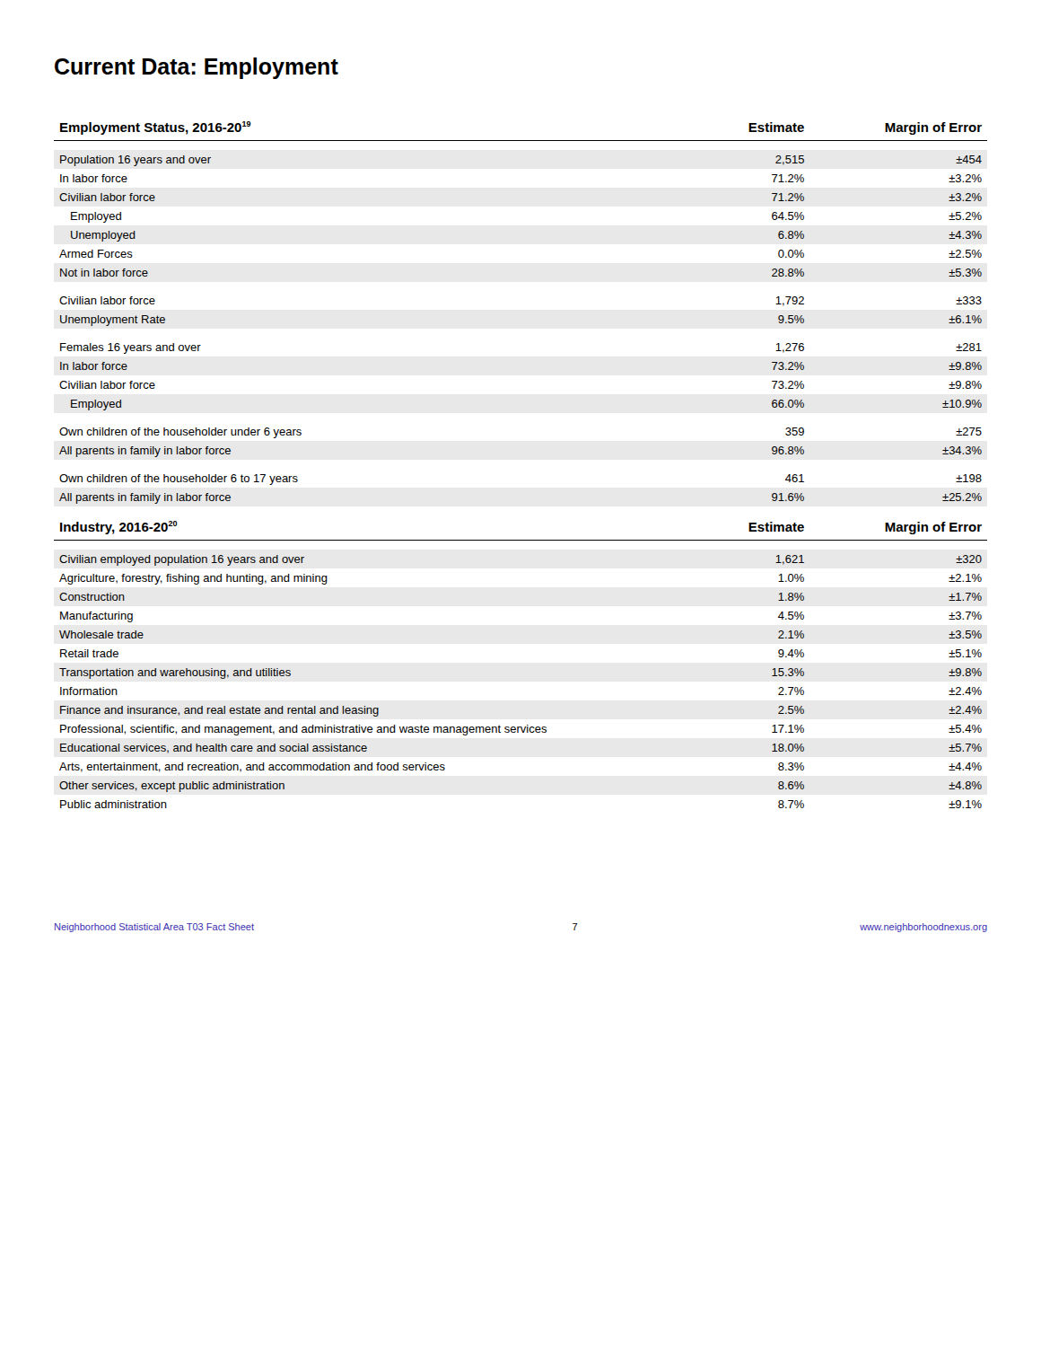Current Data: Employment
| Employment Status, 2016-20 19 | Estimate | Margin of Error |
| --- | --- | --- |
| Population 16 years and over | 2,515 | ±454 |
| In labor force | 71.2% | ±3.2% |
| Civilian labor force | 71.2% | ±3.2% |
| Employed | 64.5% | ±5.2% |
| Unemployed | 6.8% | ±4.3% |
| Armed Forces | 0.0% | ±2.5% |
| Not in labor force | 28.8% | ±5.3% |
| Civilian labor force | 1,792 | ±333 |
| Unemployment Rate | 9.5% | ±6.1% |
| Females 16 years and over | 1,276 | ±281 |
| In labor force | 73.2% | ±9.8% |
| Civilian labor force | 73.2% | ±9.8% |
| Employed | 66.0% | ±10.9% |
| Own children of the householder under 6 years | 359 | ±275 |
| All parents in family in labor force | 96.8% | ±34.3% |
| Own children of the householder 6 to 17 years | 461 | ±198 |
| All parents in family in labor force | 91.6% | ±25.2% |
| Industry, 2016-20 20 | Estimate | Margin of Error |
| Civilian employed population 16 years and over | 1,621 | ±320 |
| Agriculture, forestry, fishing and hunting, and mining | 1.0% | ±2.1% |
| Construction | 1.8% | ±1.7% |
| Manufacturing | 4.5% | ±3.7% |
| Wholesale trade | 2.1% | ±3.5% |
| Retail trade | 9.4% | ±5.1% |
| Transportation and warehousing, and utilities | 15.3% | ±9.8% |
| Information | 2.7% | ±2.4% |
| Finance and insurance, and real estate and rental and leasing | 2.5% | ±2.4% |
| Professional, scientific, and management, and administrative and waste management services | 17.1% | ±5.4% |
| Educational services, and health care and social assistance | 18.0% | ±5.7% |
| Arts, entertainment, and recreation, and accommodation and food services | 8.3% | ±4.4% |
| Other services, except public administration | 8.6% | ±4.8% |
| Public administration | 8.7% | ±9.1% |
Neighborhood Statistical Area T03 Fact Sheet
7
www.neighborhoodnexus.org